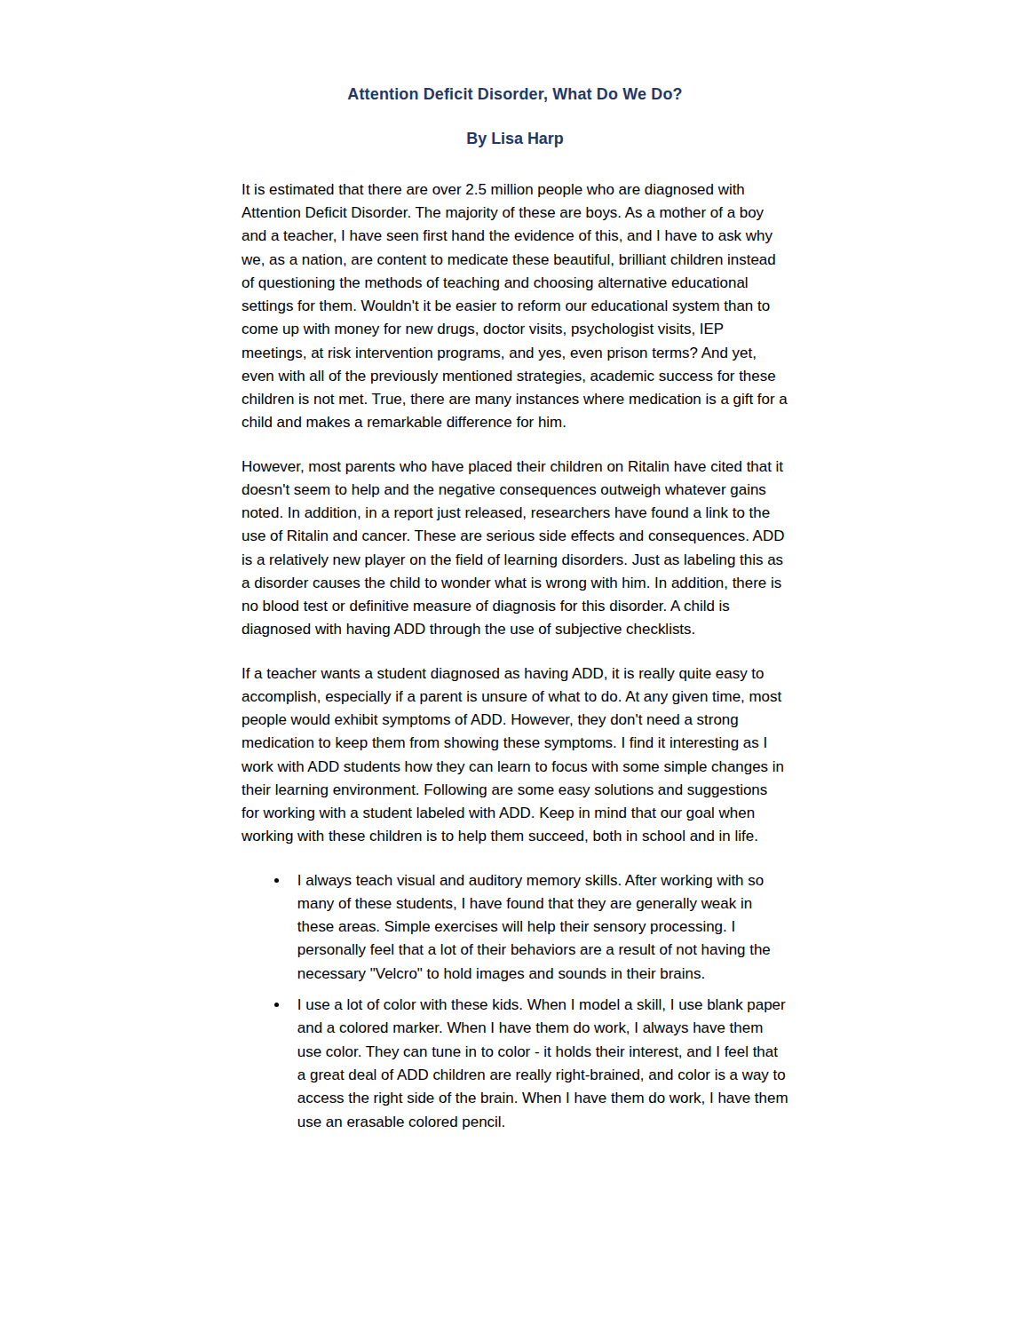Attention Deficit Disorder, What Do We Do?
By Lisa Harp
It is estimated that there are over 2.5 million people who are diagnosed with Attention Deficit Disorder. The majority of these are boys. As a mother of a boy and a teacher, I have seen first hand the evidence of this, and I have to ask why we, as a nation, are content to medicate these beautiful, brilliant children instead of questioning the methods of teaching and choosing alternative educational settings for them. Wouldn't it be easier to reform our educational system than to come up with money for new drugs, doctor visits, psychologist visits, IEP meetings, at risk intervention programs, and yes, even prison terms? And yet, even with all of the previously mentioned strategies, academic success for these children is not met. True, there are many instances where medication is a gift for a child and makes a remarkable difference for him.
However, most parents who have placed their children on Ritalin have cited that it doesn't seem to help and the negative consequences outweigh whatever gains noted. In addition, in a report just released, researchers have found a link to the use of Ritalin and cancer. These are serious side effects and consequences. ADD is a relatively new player on the field of learning disorders. Just as labeling this as a disorder causes the child to wonder what is wrong with him. In addition, there is no blood test or definitive measure of diagnosis for this disorder. A child is diagnosed with having ADD through the use of subjective checklists.
If a teacher wants a student diagnosed as having ADD, it is really quite easy to accomplish, especially if a parent is unsure of what to do. At any given time, most people would exhibit symptoms of ADD. However, they don't need a strong medication to keep them from showing these symptoms. I find it interesting as I work with ADD students how they can learn to focus with some simple changes in their learning environment. Following are some easy solutions and suggestions for working with a student labeled with ADD. Keep in mind that our goal when working with these children is to help them succeed, both in school and in life.
I always teach visual and auditory memory skills. After working with so many of these students, I have found that they are generally weak in these areas. Simple exercises will help their sensory processing. I personally feel that a lot of their behaviors are a result of not having the necessary "Velcro" to hold images and sounds in their brains.
I use a lot of color with these kids. When I model a skill, I use blank paper and a colored marker. When I have them do work, I always have them use color. They can tune in to color - it holds their interest, and I feel that a great deal of ADD children are really right-brained, and color is a way to access the right side of the brain. When I have them do work, I have them use an erasable colored pencil.